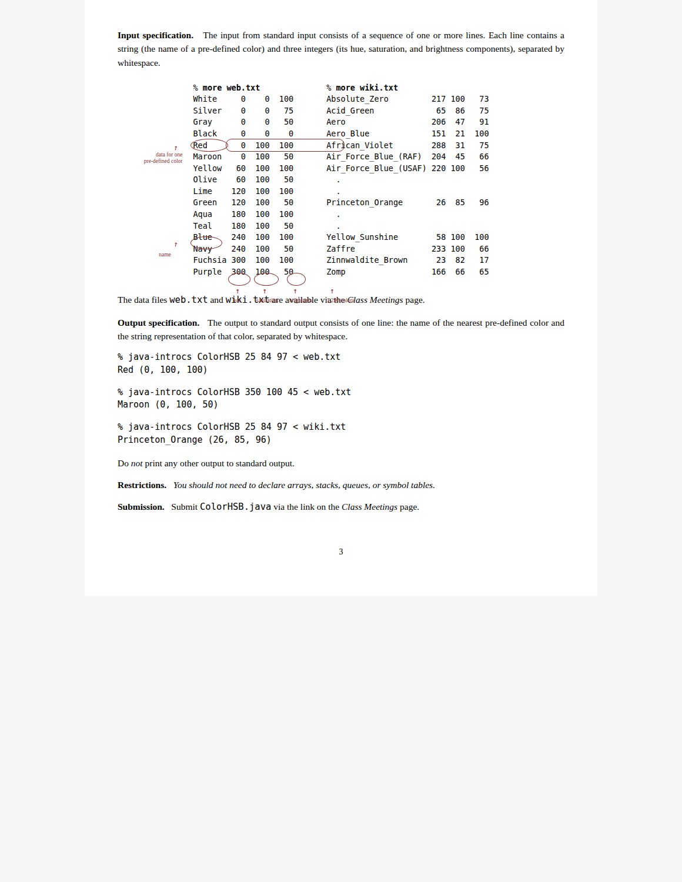Input specification. The input from standard input consists of a sequence of one or more lines. Each line contains a string (the name of a pre-defined color) and three integers (its hue, saturation, and brightness components), separated by whitespace.
% more web.txt
White     0    0  100
Silver    0    0   75
Gray      0    0   50
Black     0    0    0
Red       0  100  100
Maroon    0  100   50
Yellow   60  100  100
Olive    60  100   50
Lime    120  100  100
Green   120  100   50
Aqua    180  100  100
Teal    180  100   50
Blue    240  100  100
Navy    240  100   50
Fuchsia 300  100  100
Purple  300  100   50
↗ data for one
pre-defined color ↗ name ↑ ↑ ↑ hue saturation brightness
% more wiki.txt
Absolute_Zero         217 100   73
Acid_Green             65  86   75
Aero                  206  47   91
Aero_Blue             151  21  100
African_Violet        288  31   75
Air_Force_Blue_(RAF)  204  45   66
Air_Force_Blue_(USAF) 220 100   56
  .
  .
Princeton_Orange       26  85   96
  .
  .
Yellow_Sunshine        58 100  100
Zaffre                233 100   66
Zinnwaldite_Brown      23  82   17
Zomp                  166  66   65
↑ 1,296 colors
The data files web.txt and wiki.txt are available via the Class Meetings page.
Output specification. The output to standard output consists of one line: the name of the nearest pre-defined color and the string representation of that color, separated by whitespace.
% java-introcs ColorHSB 25 84 97 < web.txt
Red (0, 100, 100)
% java-introcs ColorHSB 350 100 45 < web.txt
Maroon (0, 100, 50)
% java-introcs ColorHSB 25 84 97 < wiki.txt
Princeton_Orange (26, 85, 96)
Do not print any other output to standard output.
Restrictions. You should not need to declare arrays, stacks, queues, or symbol tables.
Submission. Submit ColorHSB.java via the link on the Class Meetings page.
3